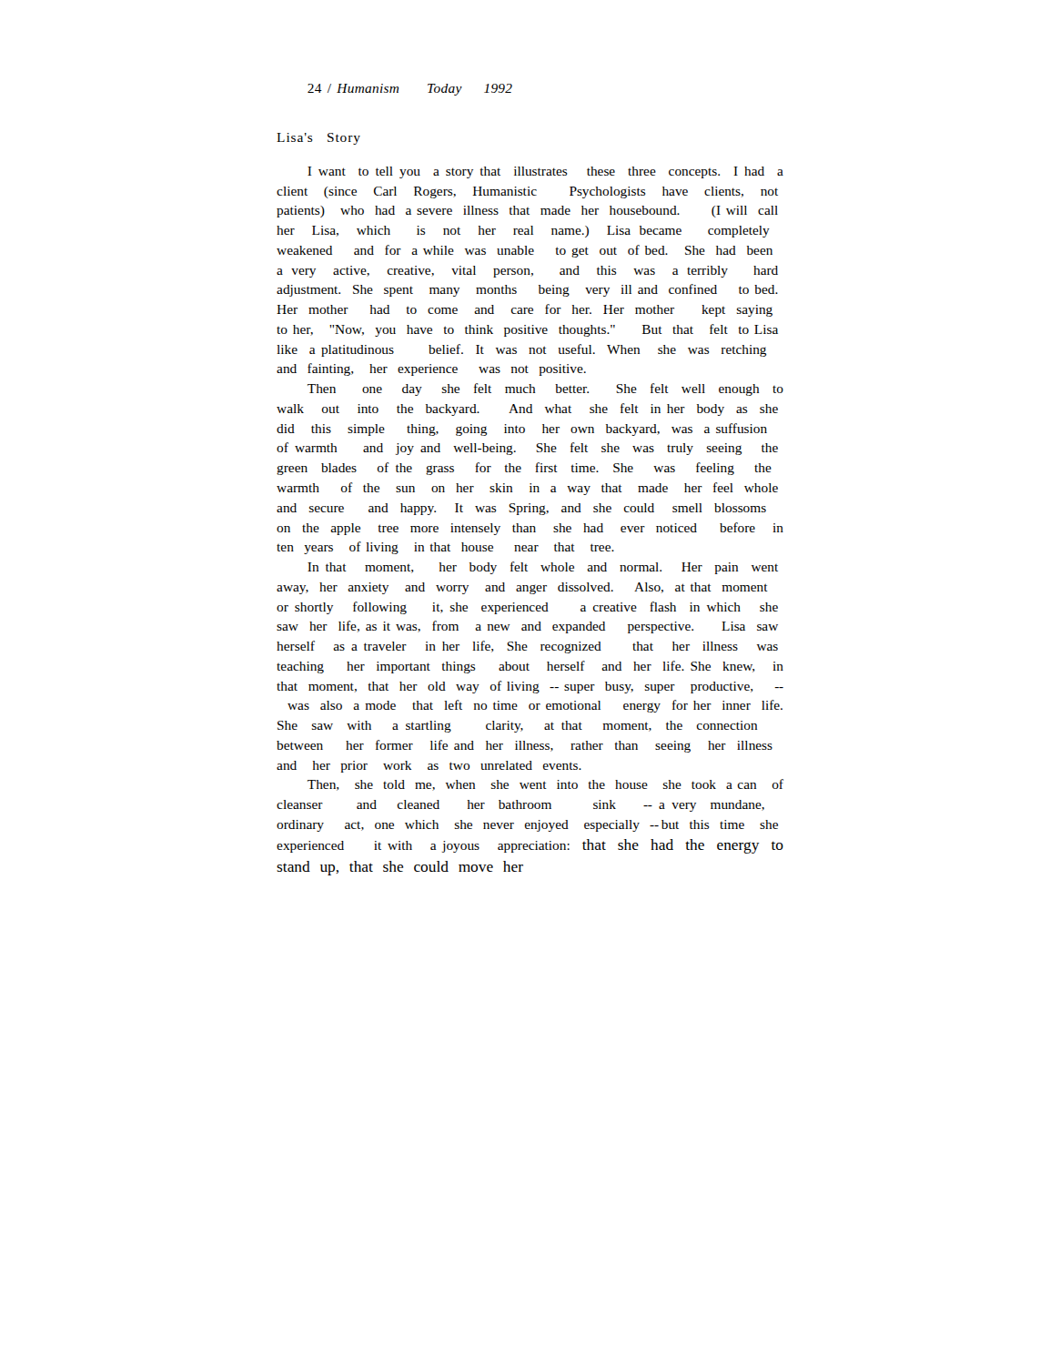24 / Humanism Today 1992
Lisa's Story
I want to tell you a story that illustrates these three con­cepts. I had a client (since Carl Rogers, Humanistic Psycho­logists have clients, not patients) who had a severe illness that made her housebound. (I will call her Lisa, which is not her real name.) Lisa became completely weakened and for a while was unable to get out of bed. She had been a very active, creative, vital person, and this was a terribly hard adjustment. She spent many months being very ill and confined to bed. Her mother had to come and care for her. Her mother kept saying to her, "Now, you have to think positive thoughts." But that felt to Lisa like a platitudinous belief. It was not useful. When she was retching and fainting, her experience was not positive.
Then one day she felt much better. She felt well enough to walk out into the backyard. And what she felt in her body as she did this simple thing, going into her own backyard, was a suffusion of warmth and joy and well-being. She felt she was truly seeing the green blades of the grass for the first time. She was feeling the warmth of the sun on her skin in a way that made her feel whole and secure and happy. It was Spring, and she could smell blossoms on the apple tree more intensely than she had ever noticed before in ten years of living in that house near that tree.
In that moment, her body felt whole and normal. Her pain went away, her anxiety and worry and anger dissolved. Also, at that moment or shortly following it, she experienced a crea­tive flash in which she saw her life, as it was, from a new and expanded perspective. Lisa saw herself as a traveler in her life, She recognized that her illness was teaching her important things about herself and her life. She knew, in that moment, that her old way of living -- super busy, super productive, -- was also a mode that left no time or emotional energy for her inner life. She saw with a startling clarity, at that moment, the connection between her former life and her illness, rather than seeing her illness and her prior work as two unrelated events.
Then, she told me, when she went into the house she took a can of cleanser and cleaned her bathroom sink -- a very mundane, ordinary act, one which she never enjoyed especially -- but this time she experienced it with a joyous appreciation: that she had the energy to stand up, that she could move her